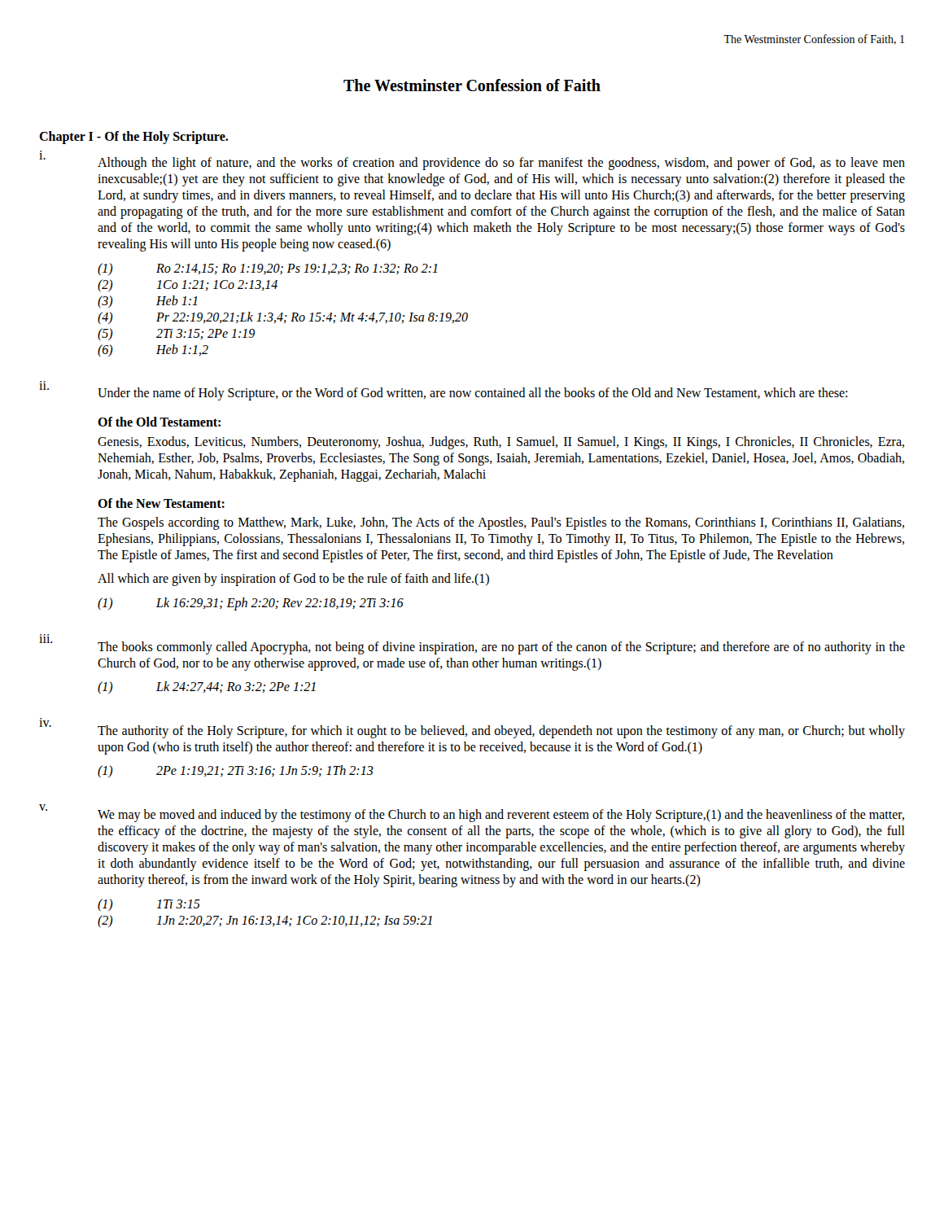The Westminster Confession of Faith, 1
The Westminster Confession of Faith
Chapter I - Of the Holy Scripture.
i.
Although the light of nature, and the works of creation and providence do so far manifest the goodness, wisdom, and power of God, as to leave men inexcusable;(1) yet are they not sufficient to give that knowledge of God, and of His will, which is necessary unto salvation:(2) therefore it pleased the Lord, at sundry times, and in divers manners, to reveal Himself, and to declare that His will unto His Church;(3) and afterwards, for the better preserving and propagating of the truth, and for the more sure establishment and comfort of the Church against the corruption of the flesh, and the malice of Satan and of the world, to commit the same wholly unto writing;(4) which maketh the Holy Scripture to be most necessary;(5) those former ways of God's revealing His will unto His people being now ceased.(6)
(1) Ro 2:14,15; Ro 1:19,20; Ps 19:1,2,3; Ro 1:32; Ro 2:1
(2) 1Co 1:21; 1Co 2:13,14
(3) Heb 1:1
(4) Pr 22:19,20,21;Lk 1:3,4; Ro 15:4; Mt 4:4,7,10; Isa 8:19,20
(5) 2Ti 3:15; 2Pe 1:19
(6) Heb 1:1,2
ii.
Under the name of Holy Scripture, or the Word of God written, are now contained all the books of the Old and New Testament, which are these:
Of the Old Testament:
Genesis, Exodus, Leviticus, Numbers, Deuteronomy, Joshua, Judges, Ruth, I Samuel, II Samuel, I Kings, II Kings, I Chronicles, II Chronicles, Ezra, Nehemiah, Esther, Job, Psalms, Proverbs, Ecclesiastes, The Song of Songs, Isaiah, Jeremiah, Lamentations, Ezekiel, Daniel, Hosea, Joel, Amos, Obadiah, Jonah, Micah, Nahum, Habakkuk, Zephaniah, Haggai, Zechariah, Malachi
Of the New Testament:
The Gospels according to Matthew, Mark, Luke, John, The Acts of the Apostles, Paul's Epistles to the Romans, Corinthians I, Corinthians II, Galatians, Ephesians, Philippians, Colossians, Thessalonians I, Thessalonians II, To Timothy I, To Timothy II, To Titus, To Philemon, The Epistle to the Hebrews, The Epistle of James, The first and second Epistles of Peter, The first, second, and third Epistles of John, The Epistle of Jude, The Revelation
All which are given by inspiration of God to be the rule of faith and life.(1)
(1) Lk 16:29,31; Eph 2:20; Rev 22:18,19; 2Ti 3:16
iii.
The books commonly called Apocrypha, not being of divine inspiration, are no part of the canon of the Scripture; and therefore are of no authority in the Church of God, nor to be any otherwise approved, or made use of, than other human writings.(1)
(1) Lk 24:27,44; Ro 3:2; 2Pe 1:21
iv.
The authority of the Holy Scripture, for which it ought to be believed, and obeyed, dependeth not upon the testimony of any man, or Church; but wholly upon God (who is truth itself) the author thereof: and therefore it is to be received, because it is the Word of God.(1)
(1) 2Pe 1:19,21; 2Ti 3:16; 1Jn 5:9; 1Th 2:13
v.
We may be moved and induced by the testimony of the Church to an high and reverent esteem of the Holy Scripture,(1) and the heavenliness of the matter, the efficacy of the doctrine, the majesty of the style, the consent of all the parts, the scope of the whole, (which is to give all glory to God), the full discovery it makes of the only way of man's salvation, the many other incomparable excellencies, and the entire perfection thereof, are arguments whereby it doth abundantly evidence itself to be the Word of God; yet, notwithstanding, our full persuasion and assurance of the infallible truth, and divine authority thereof, is from the inward work of the Holy Spirit, bearing witness by and with the word in our hearts.(2)
(1) 1Ti 3:15
(2) 1Jn 2:20,27; Jn 16:13,14; 1Co 2:10,11,12; Isa 59:21